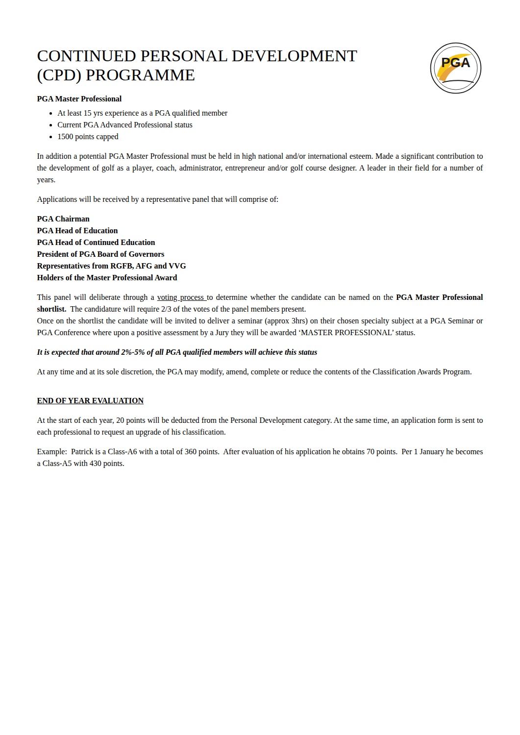CONTINUED PERSONAL DEVELOPMENT (CPD) PROGRAMME
PGA logo PGA
PGA Master Professional
At least 15 yrs experience as a PGA qualified member
Current PGA Advanced Professional status
1500 points capped
In addition a potential PGA Master Professional must be held in high national and/or international esteem. Made a significant contribution to the development of golf as a player, coach, administrator, entrepreneur and/or golf course designer. A leader in their field for a number of years.
Applications will be received by a representative panel that will comprise of:
PGA Chairman
PGA Head of Education
PGA Head of Continued Education
President of PGA Board of Governors
Representatives from RGFB, AFG and VVG
Holders of the Master Professional Award
This panel will deliberate through a voting process to determine whether the candidate can be named on the PGA Master Professional shortlist. The candidature will require 2/3 of the votes of the panel members present.
Once on the shortlist the candidate will be invited to deliver a seminar (approx 3hrs) on their chosen specialty subject at a PGA Seminar or PGA Conference where upon a positive assessment by a Jury they will be awarded ‘MASTER PROFESSIONAL’ status.
It is expected that around 2%-5% of all PGA qualified members will achieve this status
At any time and at its sole discretion, the PGA may modify, amend, complete or reduce the contents of the Classification Awards Program.
END OF YEAR EVALUATION
At the start of each year, 20 points will be deducted from the Personal Development category. At the same time, an application form is sent to each professional to request an upgrade of his classification.
Example: Patrick is a Class-A6 with a total of 360 points. After evaluation of his application he obtains 70 points. Per 1 January he becomes a Class-A5 with 430 points.